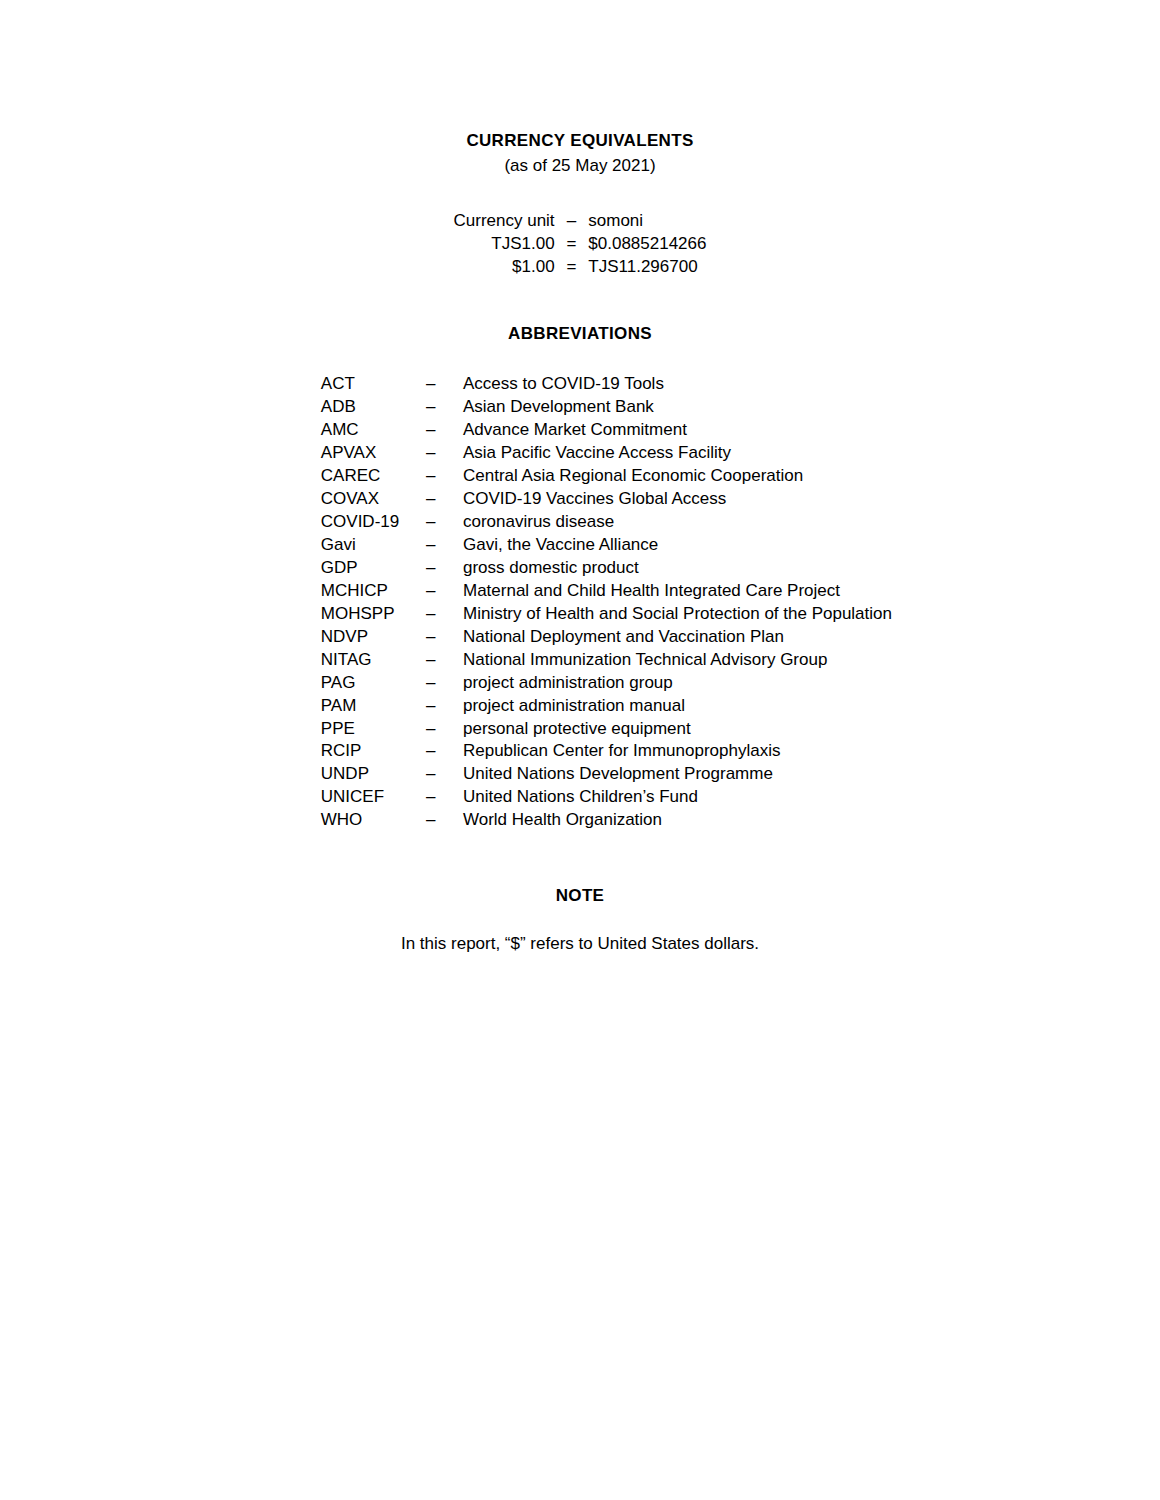CURRENCY EQUIVALENTS
(as of 25 May 2021)
| Currency unit | – | somoni |
| TJS1.00 | = | $0.0885214266 |
| $1.00 | = | TJS11.296700 |
ABBREVIATIONS
| ACT | – | Access to COVID-19 Tools |
| ADB | – | Asian Development Bank |
| AMC | – | Advance Market Commitment |
| APVAX | – | Asia Pacific Vaccine Access Facility |
| CAREC | – | Central Asia Regional Economic Cooperation |
| COVAX | – | COVID-19 Vaccines Global Access |
| COVID-19 | – | coronavirus disease |
| Gavi | – | Gavi, the Vaccine Alliance |
| GDP | – | gross domestic product |
| MCHICP | – | Maternal and Child Health Integrated Care Project |
| MOHSPP | – | Ministry of Health and Social Protection of the Population |
| NDVP | – | National Deployment and Vaccination Plan |
| NITAG | – | National Immunization Technical Advisory Group |
| PAG | – | project administration group |
| PAM | – | project administration manual |
| PPE | – | personal protective equipment |
| RCIP | – | Republican Center for Immunoprophylaxis |
| UNDP | – | United Nations Development Programme |
| UNICEF | – | United Nations Children’s Fund |
| WHO | – | World Health Organization |
NOTE
In this report, “$” refers to United States dollars.